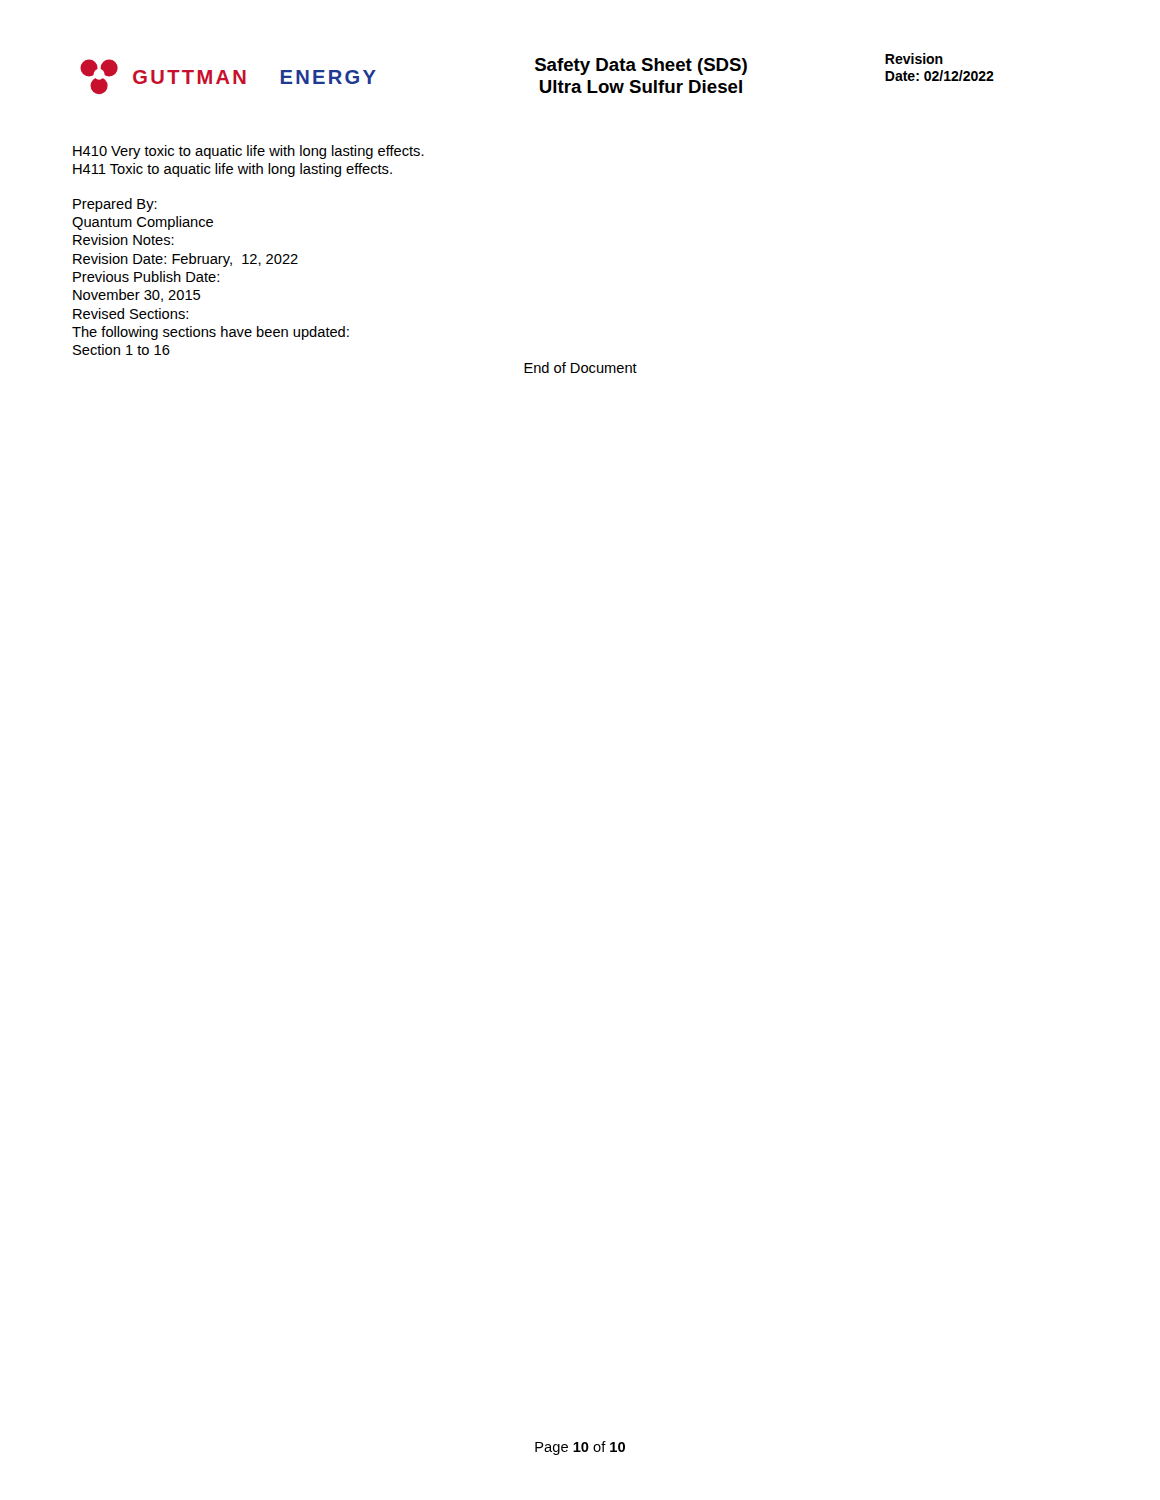GUTTMAN ENERGY
Safety Data Sheet (SDS)
Ultra Low Sulfur Diesel
Revision
Date: 02/12/2022
H410 Very toxic to aquatic life with long lasting effects.
H411 Toxic to aquatic life with long lasting effects.
Prepared By:
Quantum Compliance
Revision Notes:
Revision Date: February, 12, 2022
Previous Publish Date:
November 30, 2015
Revised Sections:
The following sections have been updated:
Section 1 to 16
End of Document
Page 10 of 10